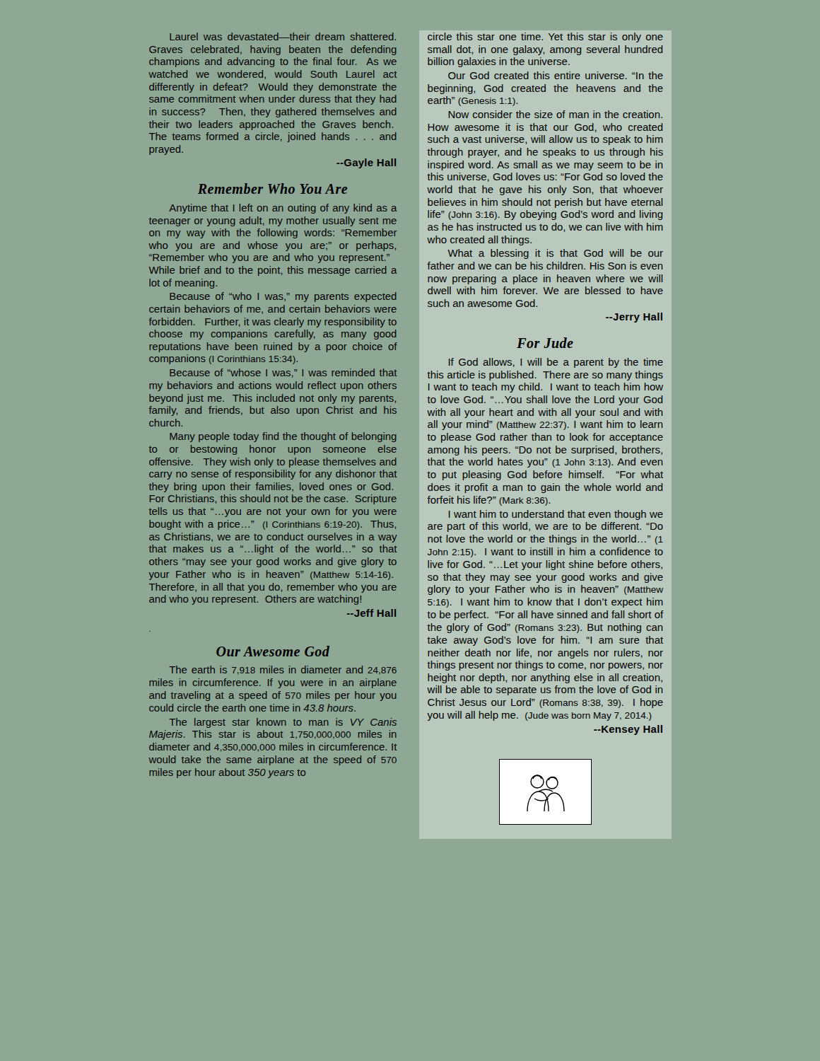Laurel was devastated—their dream shattered. Graves celebrated, having beaten the defending champions and advancing to the final four. As we watched we wondered, would South Laurel act differently in defeat? Would they demonstrate the same commitment when under duress that they had in success? Then, they gathered themselves and their two leaders approached the Graves bench. The teams formed a circle, joined hands . . . and prayed.
--Gayle Hall
Remember Who You Are
Anytime that I left on an outing of any kind as a teenager or young adult, my mother usually sent me on my way with the following words: “Remember who you are and whose you are;” or perhaps, “Remember who you are and who you represent.” While brief and to the point, this message carried a lot of meaning.
Because of “who I was,” my parents expected certain behaviors of me, and certain behaviors were forbidden. Further, it was clearly my responsibility to choose my companions carefully, as many good reputations have been ruined by a poor choice of companions (I Corinthians 15:34).
Because of “whose I was,” I was reminded that my behaviors and actions would reflect upon others beyond just me. This included not only my parents, family, and friends, but also upon Christ and his church.
Many people today find the thought of belonging to or bestowing honor upon someone else offensive. They wish only to please themselves and carry no sense of responsibility for any dishonor that they bring upon their families, loved ones or God. For Christians, this should not be the case. Scripture tells us that “…you are not your own for you were bought with a price…” (I Corinthians 6:19-20). Thus, as Christians, we are to conduct ourselves in a way that makes us a “…light of the world…” so that others “may see your good works and give glory to your Father who is in heaven” (Matthew 5:14-16). Therefore, in all that you do, remember who you are and who you represent. Others are watching!
--Jeff Hall
.
Our Awesome God
The earth is 7,918 miles in diameter and 24,876 miles in circumference. If you were in an airplane and traveling at a speed of 570 miles per hour you could circle the earth one time in 43.8 hours.
The largest star known to man is VY Canis Majeris. This star is about 1,750,000,000 miles in diameter and 4,350,000,000 miles in circumference. It would take the same airplane at the speed of 570 miles per hour about 350 years to
circle this star one time. Yet this star is only one small dot, in one galaxy, among several hundred billion galaxies in the universe.
Our God created this entire universe. “In the beginning, God created the heavens and the earth” (Genesis 1:1).
Now consider the size of man in the creation. How awesome it is that our God, who created such a vast universe, will allow us to speak to him through prayer, and he speaks to us through his inspired word. As small as we may seem to be in this universe, God loves us: “For God so loved the world that he gave his only Son, that whoever believes in him should not perish but have eternal life” (John 3:16). By obeying God’s word and living as he has instructed us to do, we can live with him who created all things.
What a blessing it is that God will be our father and we can be his children. His Son is even now preparing a place in heaven where we will dwell with him forever. We are blessed to have such an awesome God.
--Jerry Hall
For Jude
If God allows, I will be a parent by the time this article is published. There are so many things I want to teach my child. I want to teach him how to love God. “…You shall love the Lord your God with all your heart and with all your soul and with all your mind” (Matthew 22:37). I want him to learn to please God rather than to look for acceptance among his peers. “Do not be surprised, brothers, that the world hates you” (1 John 3:13). And even to put pleasing God before himself. “For what does it profit a man to gain the whole world and forfeit his life?” (Mark 8:36).
I want him to understand that even though we are part of this world, we are to be different. “Do not love the world or the things in the world…” (1 John 2:15). I want to instill in him a confidence to live for God. “…Let your light shine before others, so that they may see your good works and give glory to your Father who is in heaven” (Matthew 5:16). I want him to know that I don’t expect him to be perfect. “For all have sinned and fall short of the glory of God” (Romans 3:23). But nothing can take away God’s love for him. “I am sure that neither death nor life, nor angels nor rulers, nor things present nor things to come, nor powers, nor height nor depth, nor anything else in all creation, will be able to separate us from the love of God in Christ Jesus our Lord” (Romans 8:38, 39). I hope you will all help me. (Jude was born May 7, 2014.)
--Kensey Hall